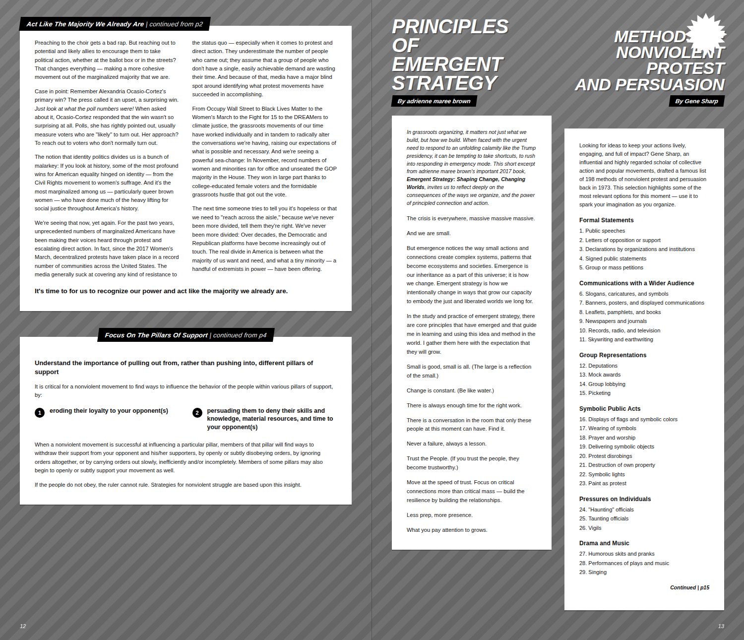Act Like The Majority We Already Are | continued from p2
Preaching to the choir gets a bad rap. But reaching out to potential and likely allies to encourage them to take political action, whether at the ballot box or in the streets? That changes everything — making a more cohesive movement out of the marginalized majority that we are.
Case in point: Remember Alexandria Ocasio-Cortez's primary win? The press called it an upset, a surprising win. Just look at what the poll numbers were! When asked about it, Ocasio-Cortez responded that the win wasn't so surprising at all. Polls, she has rightly pointed out, usually measure voters who are "likely" to turn out. Her approach? To reach out to voters who don't normally turn out.
The notion that identity politics divides us is a bunch of malarkey: If you look at history, some of the most profound wins for American equality hinged on identity — from the Civil Rights movement to women's suffrage. And it's the most marginalized among us — particularly queer brown women — who have done much of the heavy lifting for social justice throughout America's history.
We're seeing that now, yet again. For the past two years, unprecedented numbers of marginalized Americans have been making their voices heard through protest and escalating direct action. In fact, since the 2017 Women's March, decentralized protests have taken place in a record number of communities across the United States. The media generally suck at covering any kind of resistance to the status quo — especially when it comes to protest and direct action. They underestimate the number of people who came out; they assume that a group of people who don't have a single, easily achievable demand are wasting their time. And because of that, media have a major blind spot around identifying what protest movements have succeeded in accomplishing.
From Occupy Wall Street to Black Lives Matter to the Women's March to the Fight for 15 to the DREAMers to climate justice, the grassroots movements of our time have worked individually and in tandem to radically alter the conversations we're having, raising our expectations of what is possible and necessary. And we're seeing a powerful sea-change: In November, record numbers of women and minorities ran for office and unseated the GOP majority in the House. They won in large part thanks to college-educated female voters and the formidable grassroots hustle that got out the vote.
The next time someone tries to tell you it's hopeless or that we need to "reach across the aisle," because we've never been more divided, tell them they're right. We've never been more divided: Over decades, the Democratic and Republican platforms have become increasingly out of touch. The real divide in America is between what the majority of us want and need, and what a tiny minority — a handful of extremists in power — have been offering.
It's time to for us to recognize our power and act like the majority we already are.
Focus On The Pillars Of Support | continued from p4
Understand the importance of pulling out from, rather than pushing into, different pillars of support
It is critical for a nonviolent movement to find ways to influence the behavior of the people within various pillars of support, by:
1
eroding their loyalty to your opponent(s)
2
persuading them to deny their skills and knowledge, material resources, and time to your opponent(s)
When a nonviolent movement is successful at influencing a particular pillar, members of that pillar will find ways to withdraw their support from your opponent and his/her supporters, by openly or subtly disobeying orders, by ignoring orders altogether, or by carrying orders out slowly, inefficiently and/or incompletely. Members of some pillars may also begin to openly or subtly support your movement as well.
If the people do not obey, the ruler cannot rule. Strategies for nonviolent struggle are based upon this insight.
12
PRINCIPLES
OF EMERGENT
STRATEGY
By adrienne maree brown
METHODS OF
NONVIOLENT PROTEST
AND PERSUASION
By Gene Sharp
In grassroots organizing, it matters not just what we build, but how we build. When faced with the urgent need to respond to an unfolding calamity like the Trump presidency, it can be tempting to take shortcuts, to rush into responding in emergency mode. This short excerpt from adrienne maree brown's important 2017 book, Emergent Strategy: Shaping Change, Changing Worlds, invites us to reflect deeply on the consequences of the ways we organize, and the power of principled connection and action.
The crisis is everywhere, massive massive massive.
And we are small.
But emergence notices the way small actions and connections create complex systems, patterns that become ecosystems and societies. Emergence is our inheritance as a part of this universe; it is how we change. Emergent strategy is how we intentionally change in ways that grow our capacity to embody the just and liberated worlds we long for.
In the study and practice of emergent strategy, there are core principles that have emerged and that guide me in learning and using this idea and method in the world. I gather them here with the expectation that they will grow.
Small is good, small is all. (The large is a reflection of the small.)
Change is constant. (Be like water.)
There is always enough time for the right work.
There is a conversation in the room that only these people at this moment can have. Find it.
Never a failure, always a lesson.
Trust the People. (If you trust the people, they become trustworthy.)
Move at the speed of trust. Focus on critical connections more than critical mass — build the resilience by building the relationships.
Less prep, more presence.
What you pay attention to grows.
Looking for ideas to keep your actions lively, engaging, and full of impact? Gene Sharp, an influential and highly regarded scholar of collective action and popular movements, drafted a famous list of 198 methods of nonviolent protest and persuasion back in 1973. This selection highlights some of the most relevant options for this moment — use it to spark your imagination as you organize.
Formal Statements
1. Public speeches
2. Letters of opposition or support
3. Declarations by organizations and institutions
4. Signed public statements
5. Group or mass petitions
Communications with a Wider Audience
6. Slogans, caricatures, and symbols
7. Banners, posters, and displayed communications
8. Leaflets, pamphlets, and books
9. Newspapers and journals
10. Records, radio, and television
11. Skywriting and earthwriting
Group Representations
12. Deputations
13. Mock awards
14. Group lobbying
15. Picketing
Symbolic Public Acts
16. Displays of flags and symbolic colors
17. Wearing of symbols
18. Prayer and worship
19. Delivering symbolic objects
20. Protest disrobings
21. Destruction of own property
22. Symbolic lights
23. Paint as protest
Pressures on Individuals
24. "Haunting" officials
25. Taunting officials
26. Vigils
Drama and Music
27. Humorous skits and pranks
28. Performances of plays and music
29. Singing
Continued | p15
13